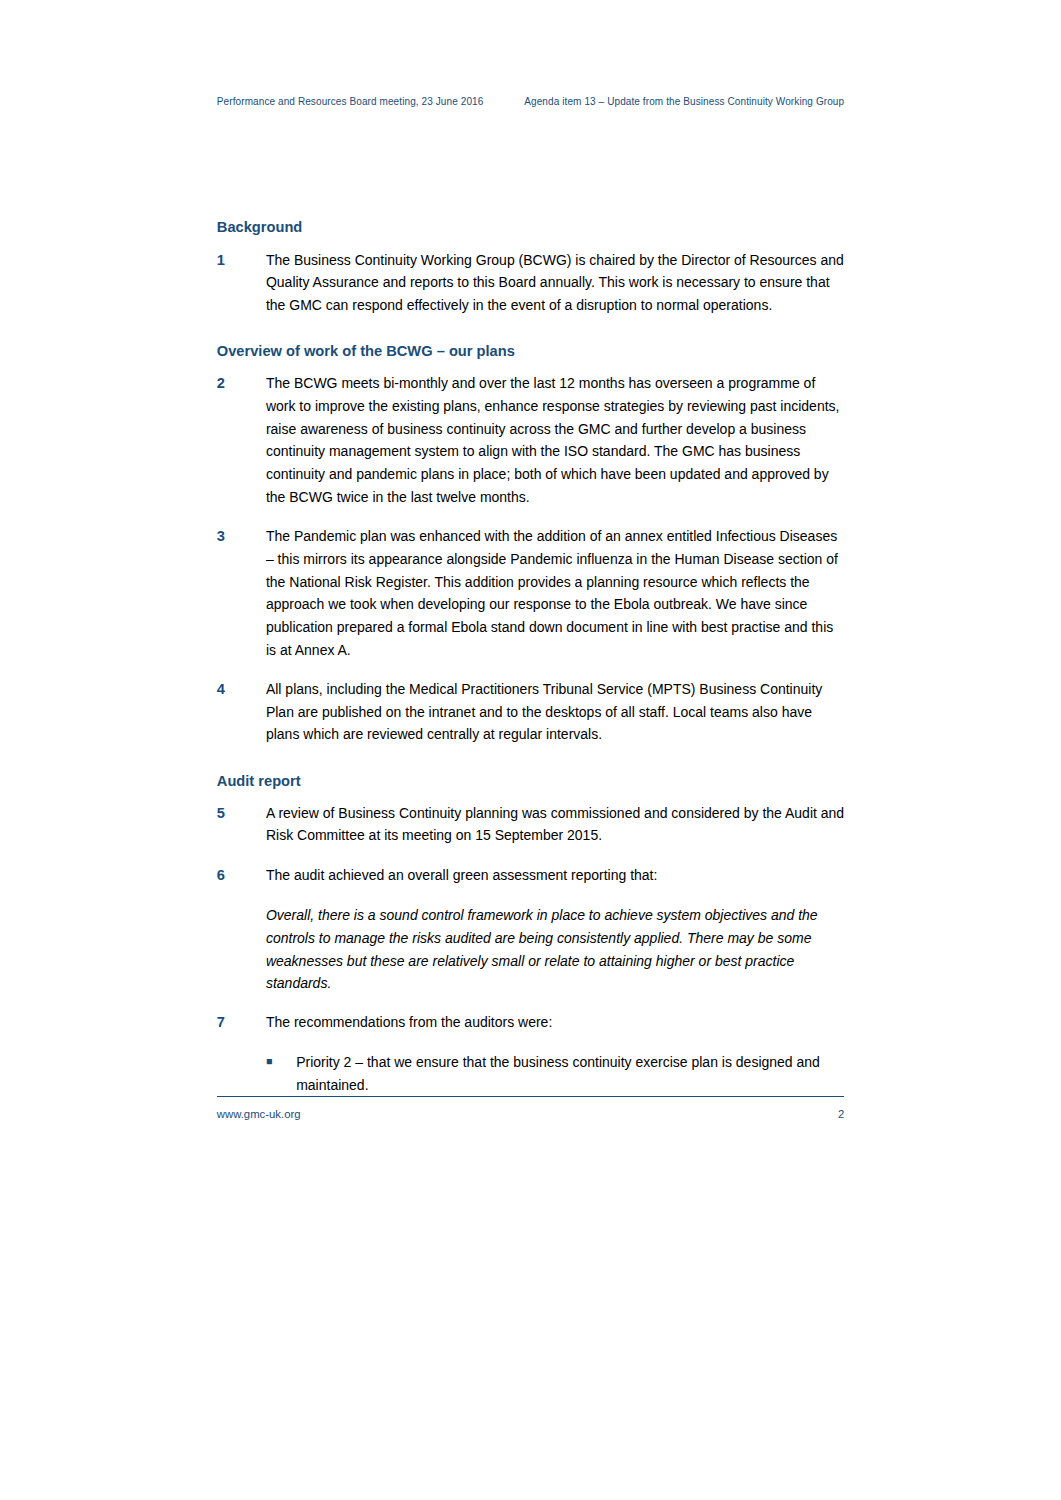Performance and Resources Board meeting, 23 June 2016
Agenda item 13 – Update from the Business Continuity Working Group
Background
1
The Business Continuity Working Group (BCWG) is chaired by the Director of Resources and Quality Assurance and reports to this Board annually. This work is necessary to ensure that the GMC can respond effectively in the event of a disruption to normal operations.
Overview of work of the BCWG – our plans
2
The BCWG meets bi-monthly and over the last 12 months has overseen a programme of work to improve the existing plans, enhance response strategies by reviewing past incidents, raise awareness of business continuity across the GMC and further develop a business continuity management system to align with the ISO standard. The GMC has business continuity and pandemic plans in place; both of which have been updated and approved by the BCWG twice in the last twelve months.
3
The Pandemic plan was enhanced with the addition of an annex entitled Infectious Diseases – this mirrors its appearance alongside Pandemic influenza in the Human Disease section of the National Risk Register. This addition provides a planning resource which reflects the approach we took when developing our response to the Ebola outbreak. We have since publication prepared a formal Ebola stand down document in line with best practise and this is at Annex A.
4
All plans, including the Medical Practitioners Tribunal Service (MPTS) Business Continuity Plan are published on the intranet and to the desktops of all staff. Local teams also have plans which are reviewed centrally at regular intervals.
Audit report
5
A review of Business Continuity planning was commissioned and considered by the Audit and Risk Committee at its meeting on 15 September 2015.
6
The audit achieved an overall green assessment reporting that:
Overall, there is a sound control framework in place to achieve system objectives and the controls to manage the risks audited are being consistently applied. There may be some weaknesses but these are relatively small or relate to attaining higher or best practice standards.
7
The recommendations from the auditors were:
■
Priority 2 – that we ensure that the business continuity exercise plan is designed and maintained.
www.gmc-uk.org
2